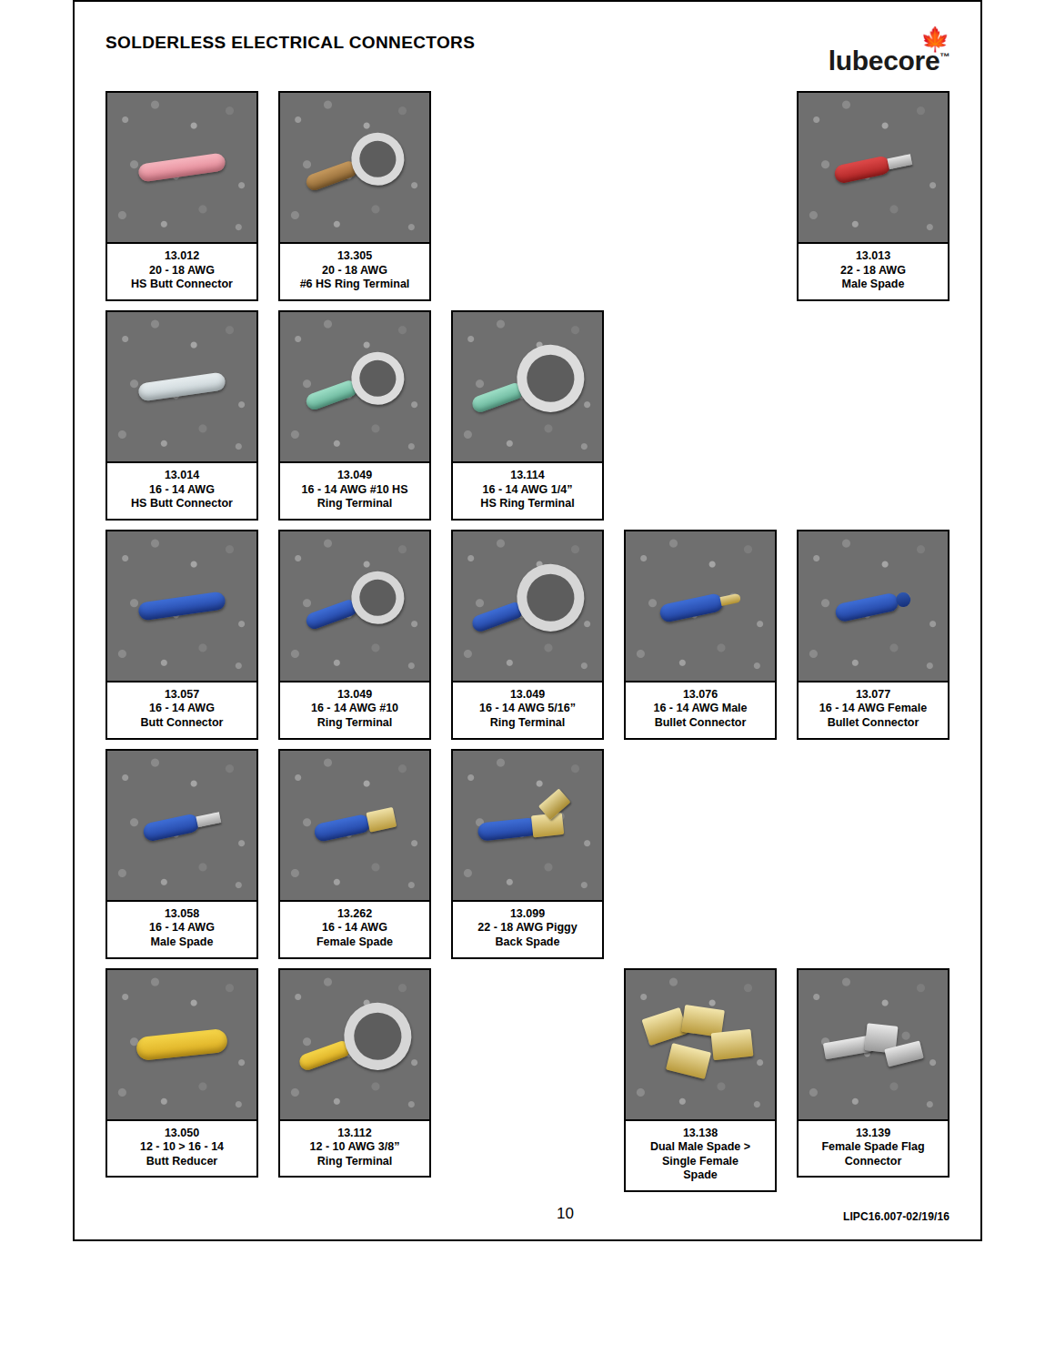Solderless Electrical Connectors
🍁 lubecore™
13.012 20 - 18 AWG
HS Butt Connector
13.305 20 - 18 AWG
#6 HS Ring Terminal
13.013 22 - 18 AWG
Male Spade
13.014 16 - 14 AWG
HS Butt Connector
13.049 16 - 14 AWG #10 HS
Ring Terminal
13.114 16 - 14 AWG 1/4”
HS Ring Terminal
13.057 16 - 14 AWG
Butt Connector
13.049 16 - 14 AWG #10
Ring Terminal
13.049 16 - 14 AWG 5/16”
Ring Terminal
13.076 16 - 14 AWG Male
Bullet Connector
13.077 16 - 14 AWG Female
Bullet Connector
13.058 16 - 14 AWG
Male Spade
13.262 16 - 14 AWG
Female Spade
13.099 22 - 18 AWG Piggy
Back Spade
13.050 12 - 10 > 16 - 14
Butt Reducer
13.112 12 - 10 AWG 3/8”
Ring Terminal
13.138 Dual Male Spade >
Single Female
Spade
13.139 Female Spade Flag
Connector
10
LIPC16.007-02/19/16